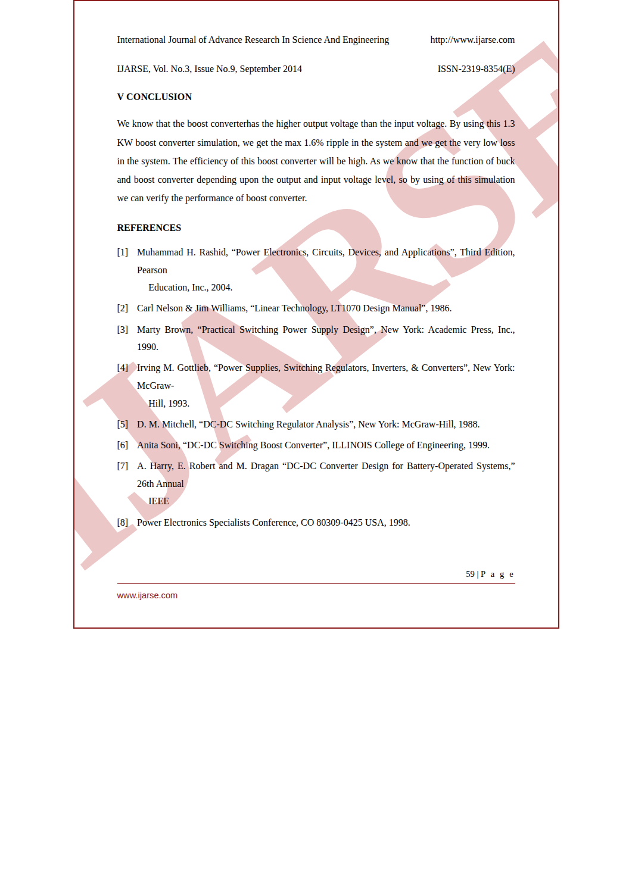IJARSE
International Journal of Advance Research In Science And Engineering
http://www.ijarse.com
IJARSE, Vol. No.3, Issue No.9, September 2014
ISSN-2319-8354(E)
V CONCLUSION
We know that the boost converterhas the higher output voltage than the input voltage. By using this 1.3 KW boost converter simulation, we get the max 1.6% ripple in the system and we get the very low loss in the system. The efficiency of this boost converter will be high. As we know that the function of buck and boost converter depending upon the output and input voltage level, so by using of this simulation we can verify the performance of boost converter.
REFERENCES
[1] Muhammad H. Rashid, “Power Electronics, Circuits, Devices, and Applications”, Third Edition, Pearson Education, Inc., 2004.
[2] Carl Nelson & Jim Williams, “Linear Technology, LT1070 Design Manual”, 1986.
[3] Marty Brown, “Practical Switching Power Supply Design”, New York: Academic Press, Inc., 1990.
[4] Irving M. Gottlieb, “Power Supplies, Switching Regulators, Inverters, & Converters”, New York: McGraw-Hill, 1993.
[5] D. M. Mitchell, “DC-DC Switching Regulator Analysis”, New York: McGraw-Hill, 1988.
[6] Anita Soni, “DC-DC Switching Boost Converter”, ILLINOIS College of Engineering, 1999.
[7] A. Harry, E. Robert and M. Dragan “DC-DC Converter Design for Battery-Operated Systems,” 26th Annual IEEE
[8] Power Electronics Specialists Conference, CO 80309-0425 USA, 1998.
59 | P a g e
www.ijarse.com